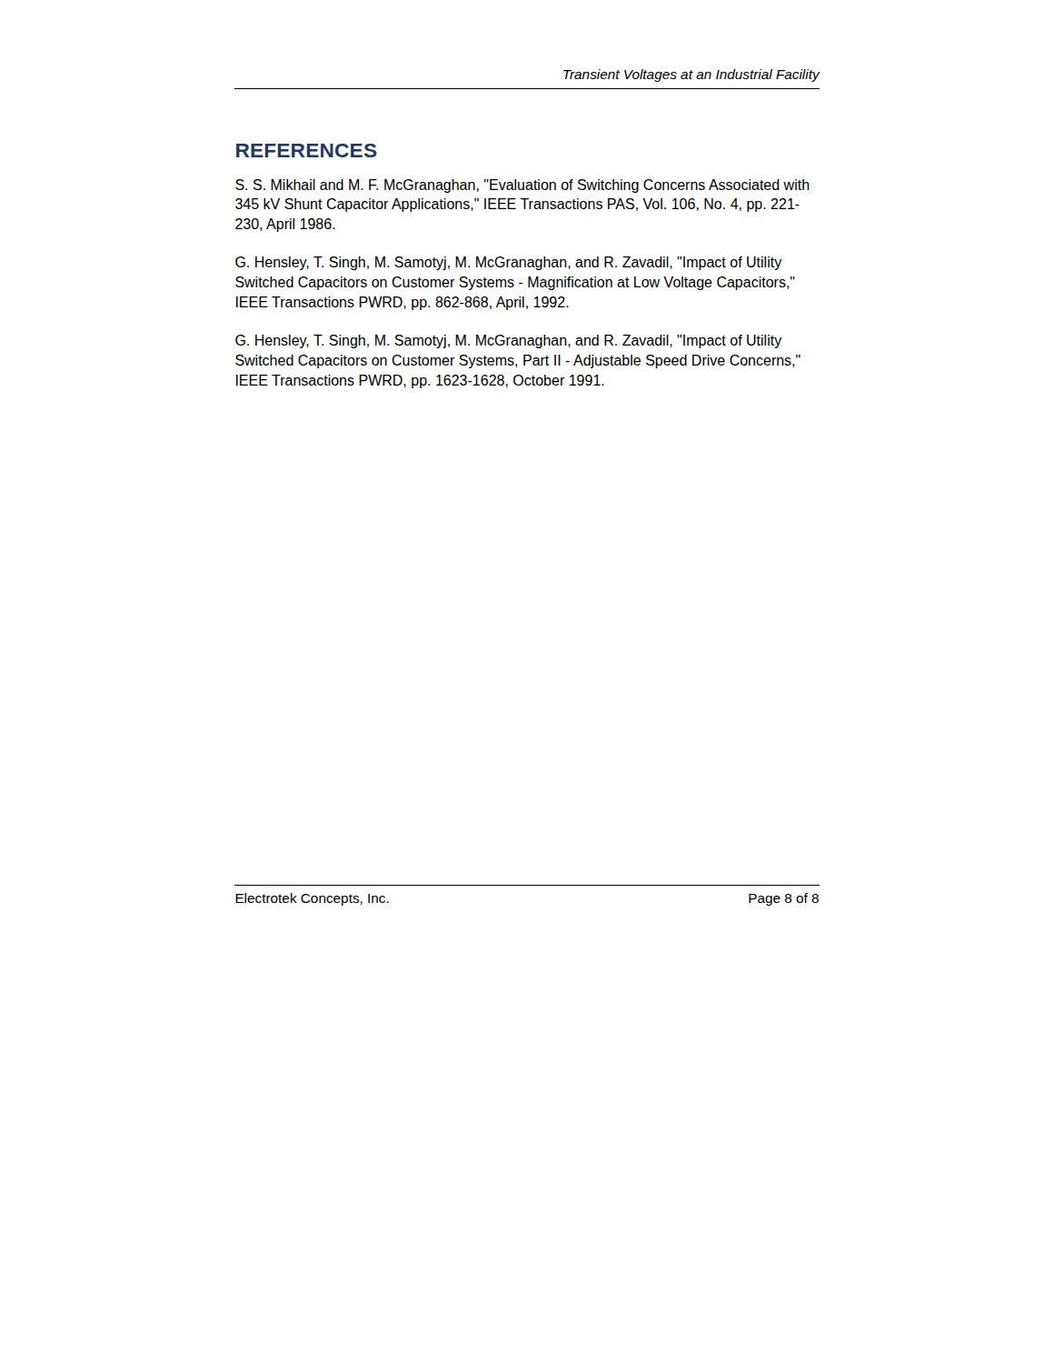Transient Voltages at an Industrial Facility
REFERENCES
S. S. Mikhail and M. F. McGranaghan, "Evaluation of Switching Concerns Associated with 345 kV Shunt Capacitor Applications," IEEE Transactions PAS, Vol. 106, No. 4, pp. 221-230, April 1986.
G. Hensley, T. Singh, M. Samotyj, M. McGranaghan, and R. Zavadil, "Impact of Utility Switched Capacitors on Customer Systems - Magnification at Low Voltage Capacitors," IEEE Transactions PWRD, pp. 862-868, April, 1992.
G. Hensley, T. Singh, M. Samotyj, M. McGranaghan, and R. Zavadil, "Impact of Utility Switched Capacitors on Customer Systems, Part II - Adjustable Speed Drive Concerns," IEEE Transactions PWRD, pp. 1623-1628, October 1991.
Electrotek Concepts, Inc. Page 8 of 8